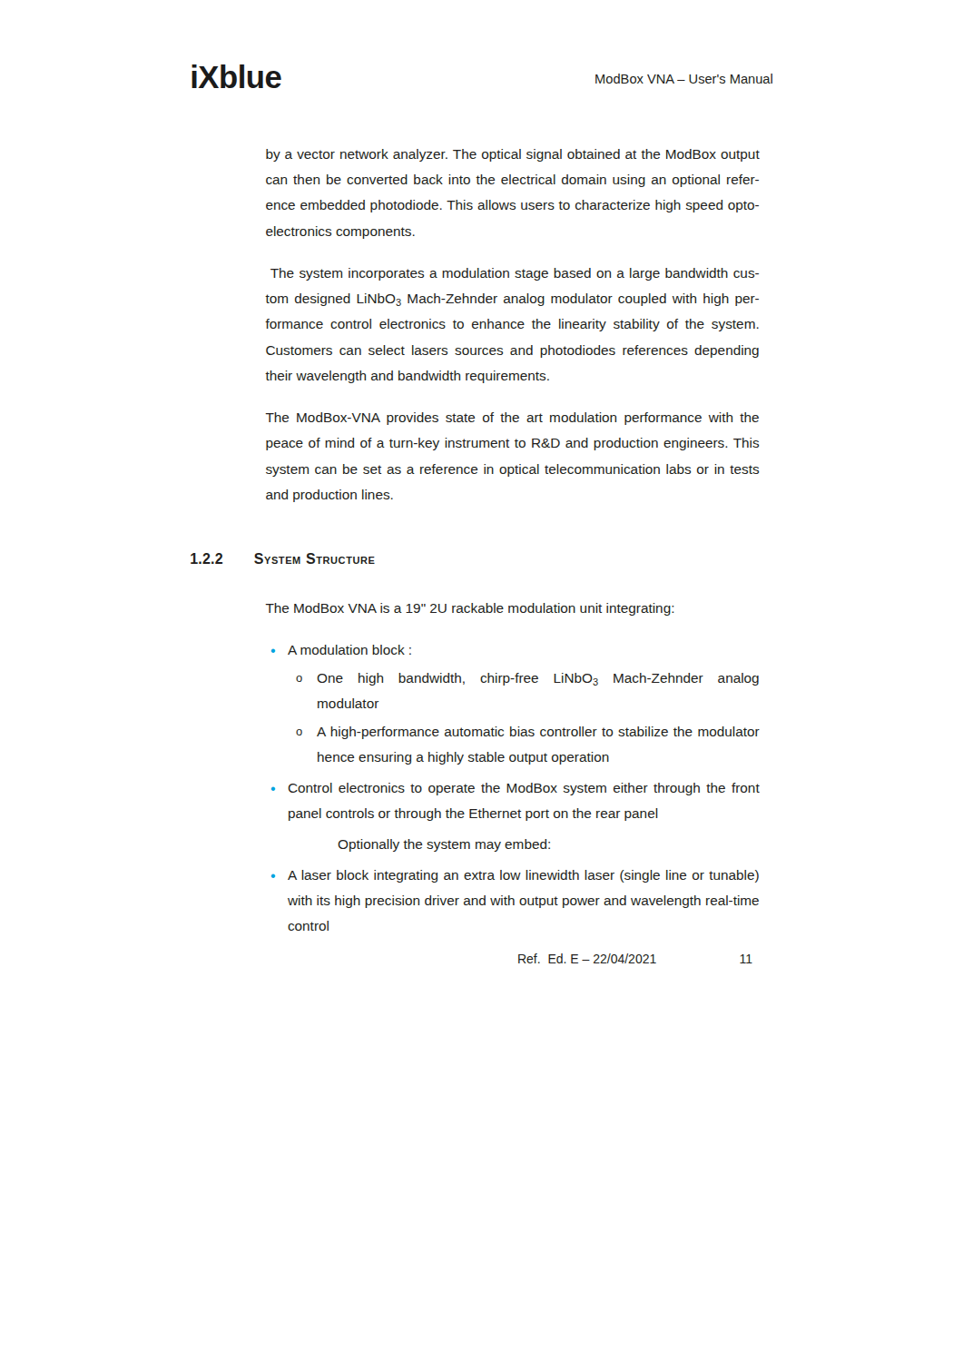iXblue
ModBox VNA – User's Manual
by a vector network analyzer. The optical signal obtained at the ModBox output can then be converted back into the electrical domain using an optional reference embedded photodiode. This allows users to characterize high speed optoelectronics components.
The system incorporates a modulation stage based on a large bandwidth custom designed LiNbO3 Mach-Zehnder analog modulator coupled with high performance control electronics to enhance the linearity stability of the system. Customers can select lasers sources and photodiodes references depending their wavelength and bandwidth requirements.
The ModBox-VNA provides state of the art modulation performance with the peace of mind of a turn-key instrument to R&D and production engineers. This system can be set as a reference in optical telecommunication labs or in tests and production lines.
1.2.2 System Structure
The ModBox VNA is a 19" 2U rackable modulation unit integrating:
A modulation block :
One high bandwidth, chirp-free LiNbO3 Mach-Zehnder analog modulator
A high-performance automatic bias controller to stabilize the modulator hence ensuring a highly stable output operation
Control electronics to operate the ModBox system either through the front panel controls or through the Ethernet port on the rear panel
Optionally the system may embed:
A laser block integrating an extra low linewidth laser (single line or tunable) with its high precision driver and with output power and wavelength real-time control
Ref. Ed. E – 22/04/2021
11